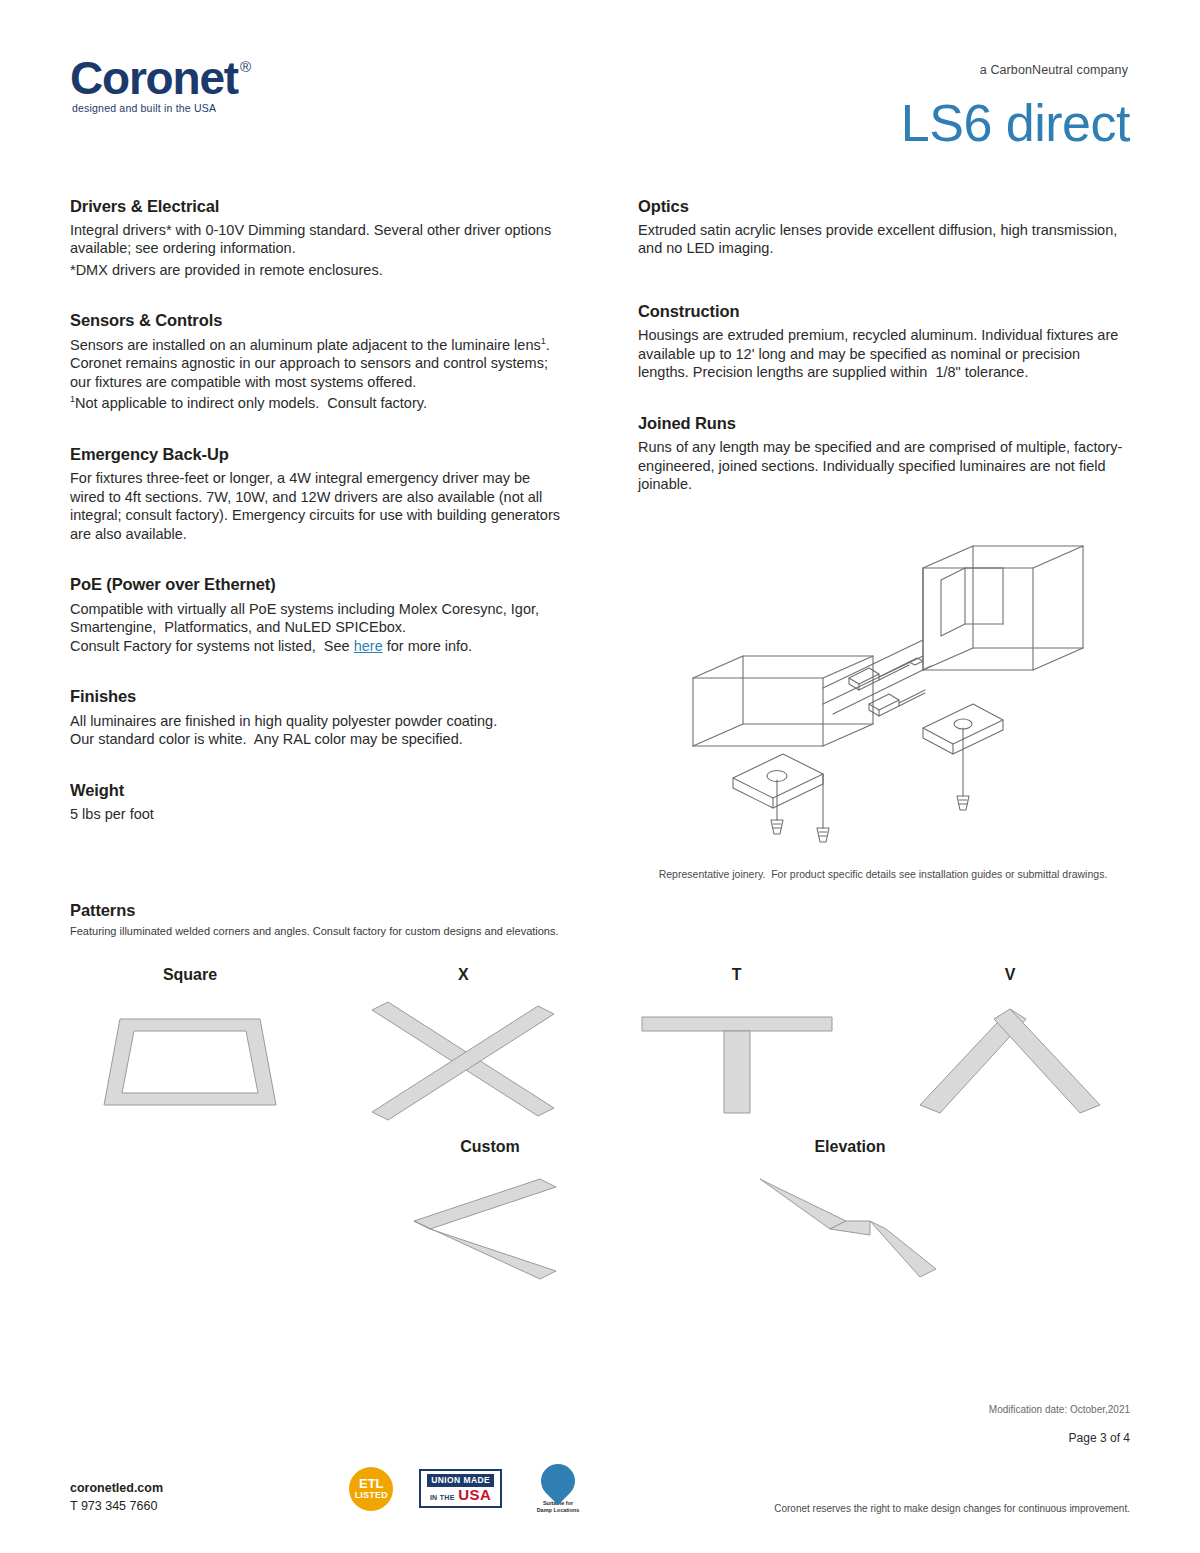a CarbonNeutral company
Coronet®
designed and built in the USA
LS6 direct
Drivers & Electrical
Integral drivers* with 0-10V Dimming standard. Several other driver options available; see ordering information.
*DMX drivers are provided in remote enclosures.
Sensors & Controls
Sensors are installed on an aluminum plate adjacent to the luminaire lens1. Coronet remains agnostic in our approach to sensors and control systems; our fixtures are compatible with most systems offered.
1Not applicable to indirect only models. Consult factory.
Emergency Back-Up
For fixtures three-feet or longer, a 4W integral emergency driver may be wired to 4ft sections. 7W, 10W, and 12W drivers are also available (not all integral; consult factory). Emergency circuits for use with building generators are also available.
PoE (Power over Ethernet)
Compatible with virtually all PoE systems including Molex Coresync, Igor, Smartengine, Platformatics, and NuLED SPICEbox.
Consult Factory for systems not listed, See here for more info.
Finishes
All luminaires are finished in high quality polyester powder coating.
Our standard color is white. Any RAL color may be specified.
Weight
5 lbs per foot
Optics
Extruded satin acrylic lenses provide excellent diffusion, high transmission, and no LED imaging.
Construction
Housings are extruded premium, recycled aluminum. Individual fixtures are available up to 12' long and may be specified as nominal or precision lengths. Precision lengths are supplied within 1/8" tolerance.
Joined Runs
Runs of any length may be specified and are comprised of multiple, factory-engineered, joined sections. Individually specified luminaires are not field joinable.
Representative joinery. For product specific details see installation guides or submittal drawings.
Patterns
Featuring illuminated welded corners and angles. Consult factory for custom designs and elevations.
Square
X
T
V
Custom
Elevation
Modification date: October,2021
Page 3 of 4
coronetled.com
T 973 345 7660
ETL LISTED
UNION MADE IN THE USA
Suitable for
Damp Locations
Coronet reserves the right to make design changes for continuous improvement.